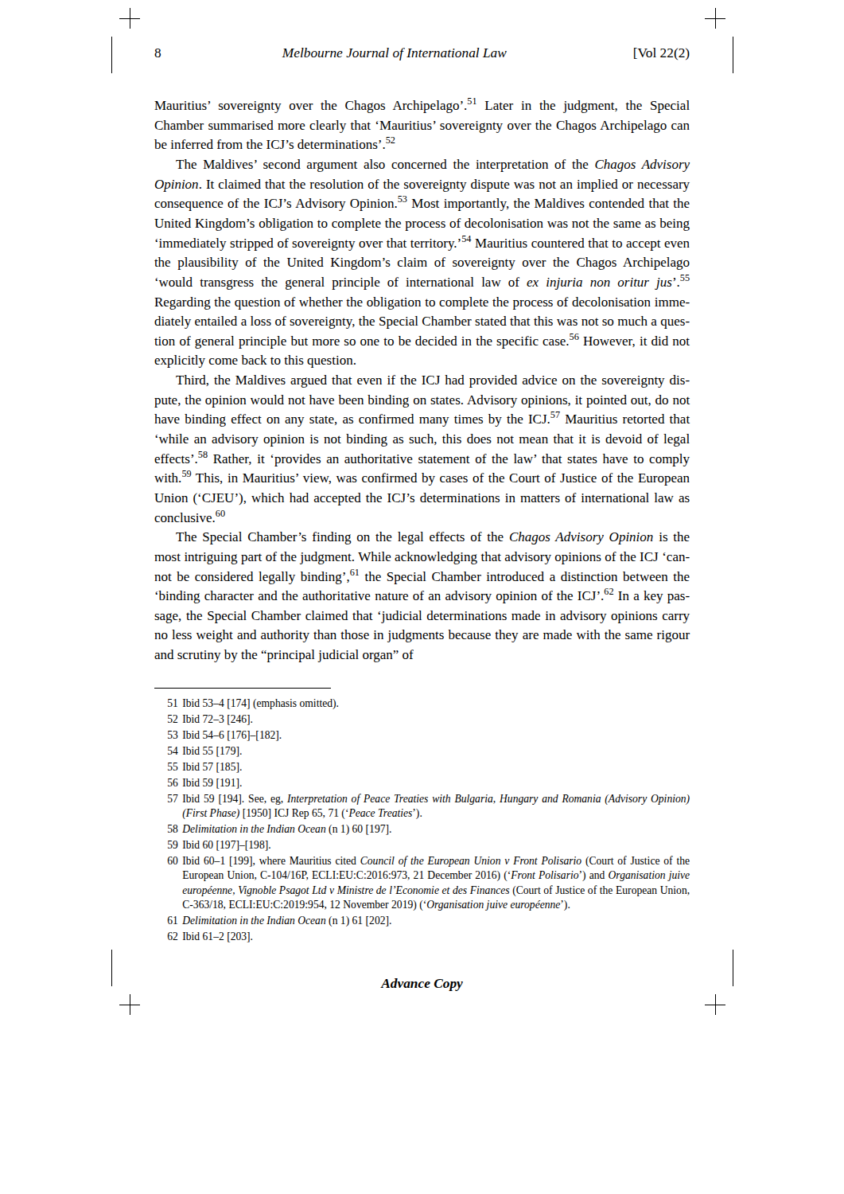8
Melbourne Journal of International Law
[Vol 22(2)
Mauritius’ sovereignty over the Chagos Archipelago’.51 Later in the judgment, the Special Chamber summarised more clearly that ‘Mauritius’ sovereignty over the Chagos Archipelago can be inferred from the ICJ’s determinations’.52
The Maldives’ second argument also concerned the interpretation of the Chagos Advisory Opinion. It claimed that the resolution of the sovereignty dispute was not an implied or necessary consequence of the ICJ’s Advisory Opinion.53 Most importantly, the Maldives contended that the United Kingdom’s obligation to complete the process of decolonisation was not the same as being ‘immediately stripped of sovereignty over that territory.’54 Mauritius countered that to accept even the plausibility of the United Kingdom’s claim of sovereignty over the Chagos Archipelago ‘would transgress the general principle of international law of ex injuria non oritur jus’.55 Regarding the question of whether the obligation to complete the process of decolonisation immediately entailed a loss of sovereignty, the Special Chamber stated that this was not so much a question of general principle but more so one to be decided in the specific case.56 However, it did not explicitly come back to this question.
Third, the Maldives argued that even if the ICJ had provided advice on the sovereignty dispute, the opinion would not have been binding on states. Advisory opinions, it pointed out, do not have binding effect on any state, as confirmed many times by the ICJ.57 Mauritius retorted that ‘while an advisory opinion is not binding as such, this does not mean that it is devoid of legal effects’.58 Rather, it ‘provides an authoritative statement of the law’ that states have to comply with.59 This, in Mauritius’ view, was confirmed by cases of the Court of Justice of the European Union (‘CJEU’), which had accepted the ICJ’s determinations in matters of international law as conclusive.60
The Special Chamber’s finding on the legal effects of the Chagos Advisory Opinion is the most intriguing part of the judgment. While acknowledging that advisory opinions of the ICJ ‘cannot be considered legally binding’,61 the Special Chamber introduced a distinction between the ‘binding character and the authoritative nature of an advisory opinion of the ICJ’.62 In a key passage, the Special Chamber claimed that ‘judicial determinations made in advisory opinions carry no less weight and authority than those in judgments because they are made with the same rigour and scrutiny by the “principal judicial organ” of
51 Ibid 53–4 [174] (emphasis omitted).
52 Ibid 72–3 [246].
53 Ibid 54–6 [176]–[182].
54 Ibid 55 [179].
55 Ibid 57 [185].
56 Ibid 59 [191].
57 Ibid 59 [194]. See, eg, Interpretation of Peace Treaties with Bulgaria, Hungary and Romania (Advisory Opinion) (First Phase) [1950] ICJ Rep 65, 71 (‘Peace Treaties’).
58 Delimitation in the Indian Ocean (n 1) 60 [197].
59 Ibid 60 [197]–[198].
60 Ibid 60–1 [199], where Mauritius cited Council of the European Union v Front Polisario (Court of Justice of the European Union, C-104/16P, ECLI:EU:C:2016:973, 21 December 2016) (‘Front Polisario’) and Organisation juive européenne, Vignoble Psagot Ltd v Ministre de l’Economie et des Finances (Court of Justice of the European Union, C-363/18, ECLI:EU:C:2019:954, 12 November 2019) (‘Organisation juive européenne’).
61 Delimitation in the Indian Ocean (n 1) 61 [202].
62 Ibid 61–2 [203].
Advance Copy